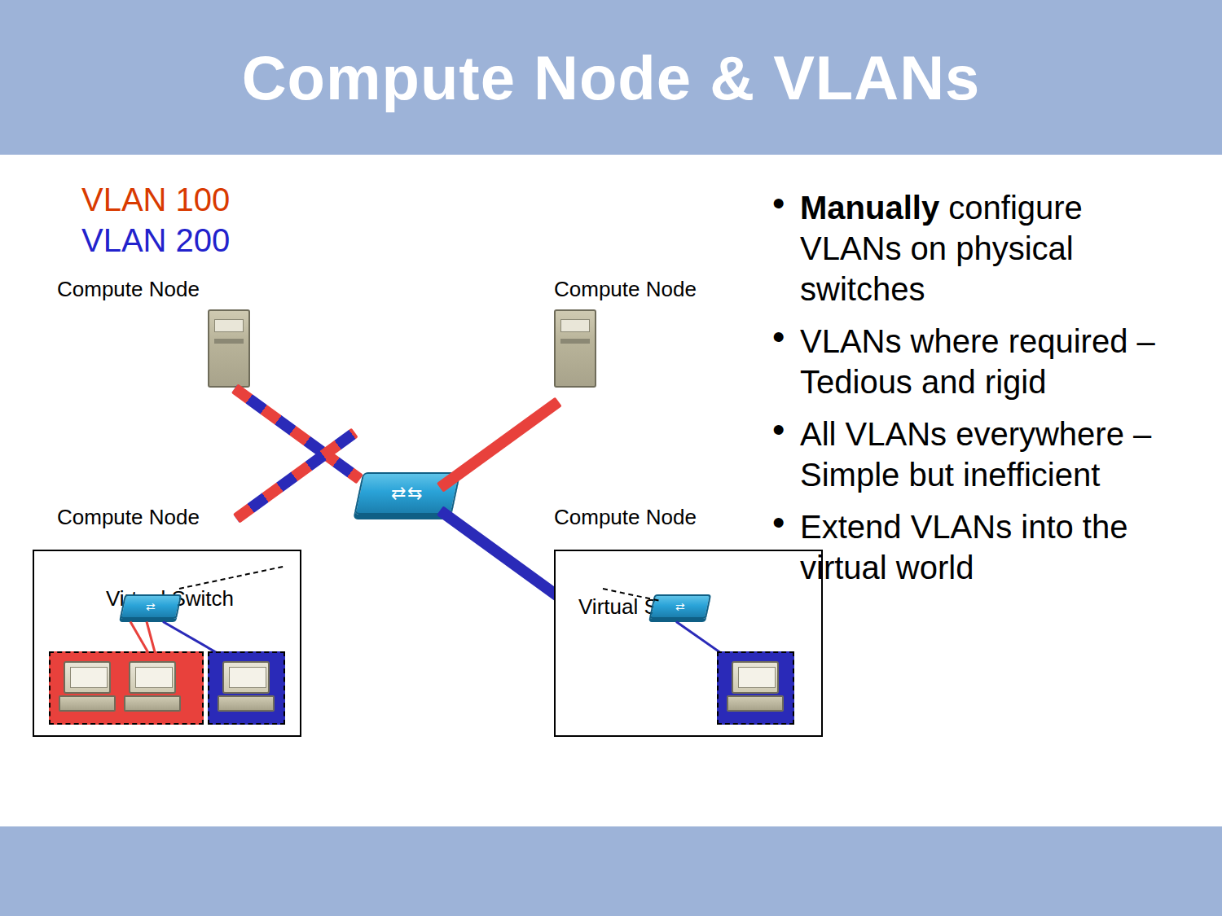Compute Node & VLANs
VLAN 100
VLAN 200
Compute Node
Compute Node
Compute Node
Compute Node
⇄⇆
Virtual Switch
Virtual Switch
⇄
⇄
Manually configure VLANs on physical switches
VLANs where required – Tedious and rigid
All VLANs everywhere – Simple but inefficient
Extend VLANs into the virtual world